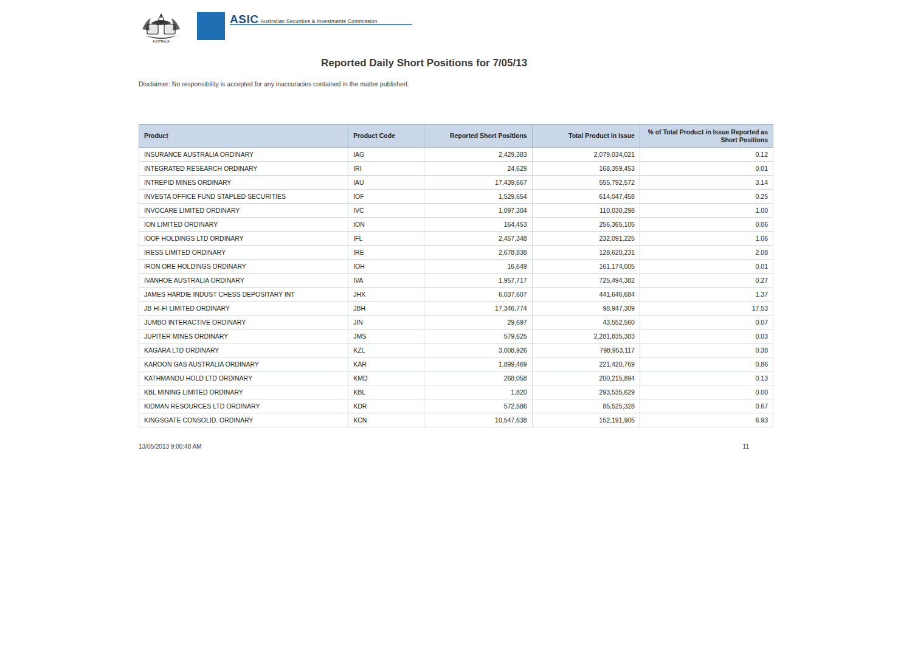AUSTRALIA
ASIC Australian Securities & Investments Commission
Reported Daily Short Positions for 7/05/13
Disclaimer: No responsibility is accepted for any inaccuracies contained in the matter published.
| Product | Product Code | Reported Short Positions | Total Product in Issue | % of Total Product in Issue Reported as Short Positions |
| --- | --- | --- | --- | --- |
| INSURANCE AUSTRALIA ORDINARY | IAG | 2,429,383 | 2,079,034,021 | 0.12 |
| INTEGRATED RESEARCH ORDINARY | IRI | 24,629 | 168,359,453 | 0.01 |
| INTREPID MINES ORDINARY | IAU | 17,439,667 | 555,792,572 | 3.14 |
| INVESTA OFFICE FUND STAPLED SECURITIES | IOF | 1,529,654 | 614,047,458 | 0.25 |
| INVOCARE LIMITED ORDINARY | IVC | 1,097,304 | 110,030,298 | 1.00 |
| ION LIMITED ORDINARY | ION | 164,453 | 256,365,105 | 0.06 |
| IOOF HOLDINGS LTD ORDINARY | IFL | 2,457,348 | 232,091,225 | 1.06 |
| IRESS LIMITED ORDINARY | IRE | 2,678,838 | 128,620,231 | 2.08 |
| IRON ORE HOLDINGS ORDINARY | IOH | 16,649 | 161,174,005 | 0.01 |
| IVANHOE AUSTRALIA ORDINARY | IVA | 1,957,717 | 725,494,382 | 0.27 |
| JAMES HARDIE INDUST CHESS DEPOSITARY INT | JHX | 6,037,607 | 441,646,684 | 1.37 |
| JB HI-FI LIMITED ORDINARY | JBH | 17,346,774 | 98,947,309 | 17.53 |
| JUMBO INTERACTIVE ORDINARY | JIN | 29,697 | 43,552,560 | 0.07 |
| JUPITER MINES ORDINARY | JMS | 579,625 | 2,281,835,383 | 0.03 |
| KAGARA LTD ORDINARY | KZL | 3,008,926 | 798,953,117 | 0.38 |
| KAROON GAS AUSTRALIA ORDINARY | KAR | 1,899,469 | 221,420,769 | 0.86 |
| KATHMANDU HOLD LTD ORDINARY | KMD | 268,058 | 200,215,894 | 0.13 |
| KBL MINING LIMITED ORDINARY | KBL | 1,820 | 293,535,629 | 0.00 |
| KIDMAN RESOURCES LTD ORDINARY | KDR | 572,586 | 85,525,328 | 0.67 |
| KINGSGATE CONSOLID. ORDINARY | KCN | 10,547,638 | 152,191,905 | 6.93 |
13/05/2013 9:00:48 AM 11